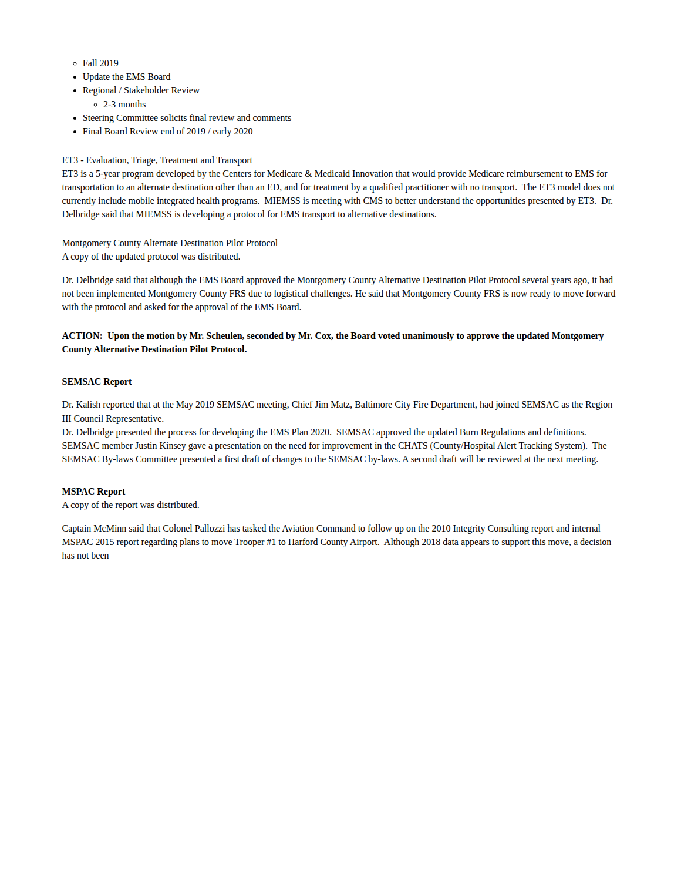Fall 2019
Update the EMS Board
Regional / Stakeholder Review
2-3 months
Steering Committee solicits final review and comments
Final Board Review end of 2019 / early 2020
ET3 - Evaluation, Triage, Treatment and Transport
ET3 is a 5-year program developed by the Centers for Medicare & Medicaid Innovation that would provide Medicare reimbursement to EMS for transportation to an alternate destination other than an ED, and for treatment by a qualified practitioner with no transport. The ET3 model does not currently include mobile integrated health programs. MIEMSS is meeting with CMS to better understand the opportunities presented by ET3. Dr. Delbridge said that MIEMSS is developing a protocol for EMS transport to alternative destinations.
Montgomery County Alternate Destination Pilot Protocol
A copy of the updated protocol was distributed.
Dr. Delbridge said that although the EMS Board approved the Montgomery County Alternative Destination Pilot Protocol several years ago, it had not been implemented Montgomery County FRS due to logistical challenges. He said that Montgomery County FRS is now ready to move forward with the protocol and asked for the approval of the EMS Board.
ACTION: Upon the motion by Mr. Scheulen, seconded by Mr. Cox, the Board voted unanimously to approve the updated Montgomery County Alternative Destination Pilot Protocol.
SEMSAC Report
Dr. Kalish reported that at the May 2019 SEMSAC meeting, Chief Jim Matz, Baltimore City Fire Department, had joined SEMSAC as the Region III Council Representative.
Dr. Delbridge presented the process for developing the EMS Plan 2020. SEMSAC approved the updated Burn Regulations and definitions. SEMSAC member Justin Kinsey gave a presentation on the need for improvement in the CHATS (County/Hospital Alert Tracking System). The SEMSAC By-laws Committee presented a first draft of changes to the SEMSAC by-laws. A second draft will be reviewed at the next meeting.
MSPAC Report
A copy of the report was distributed.
Captain McMinn said that Colonel Pallozzi has tasked the Aviation Command to follow up on the 2010 Integrity Consulting report and internal MSPAC 2015 report regarding plans to move Trooper #1 to Harford County Airport. Although 2018 data appears to support this move, a decision has not been